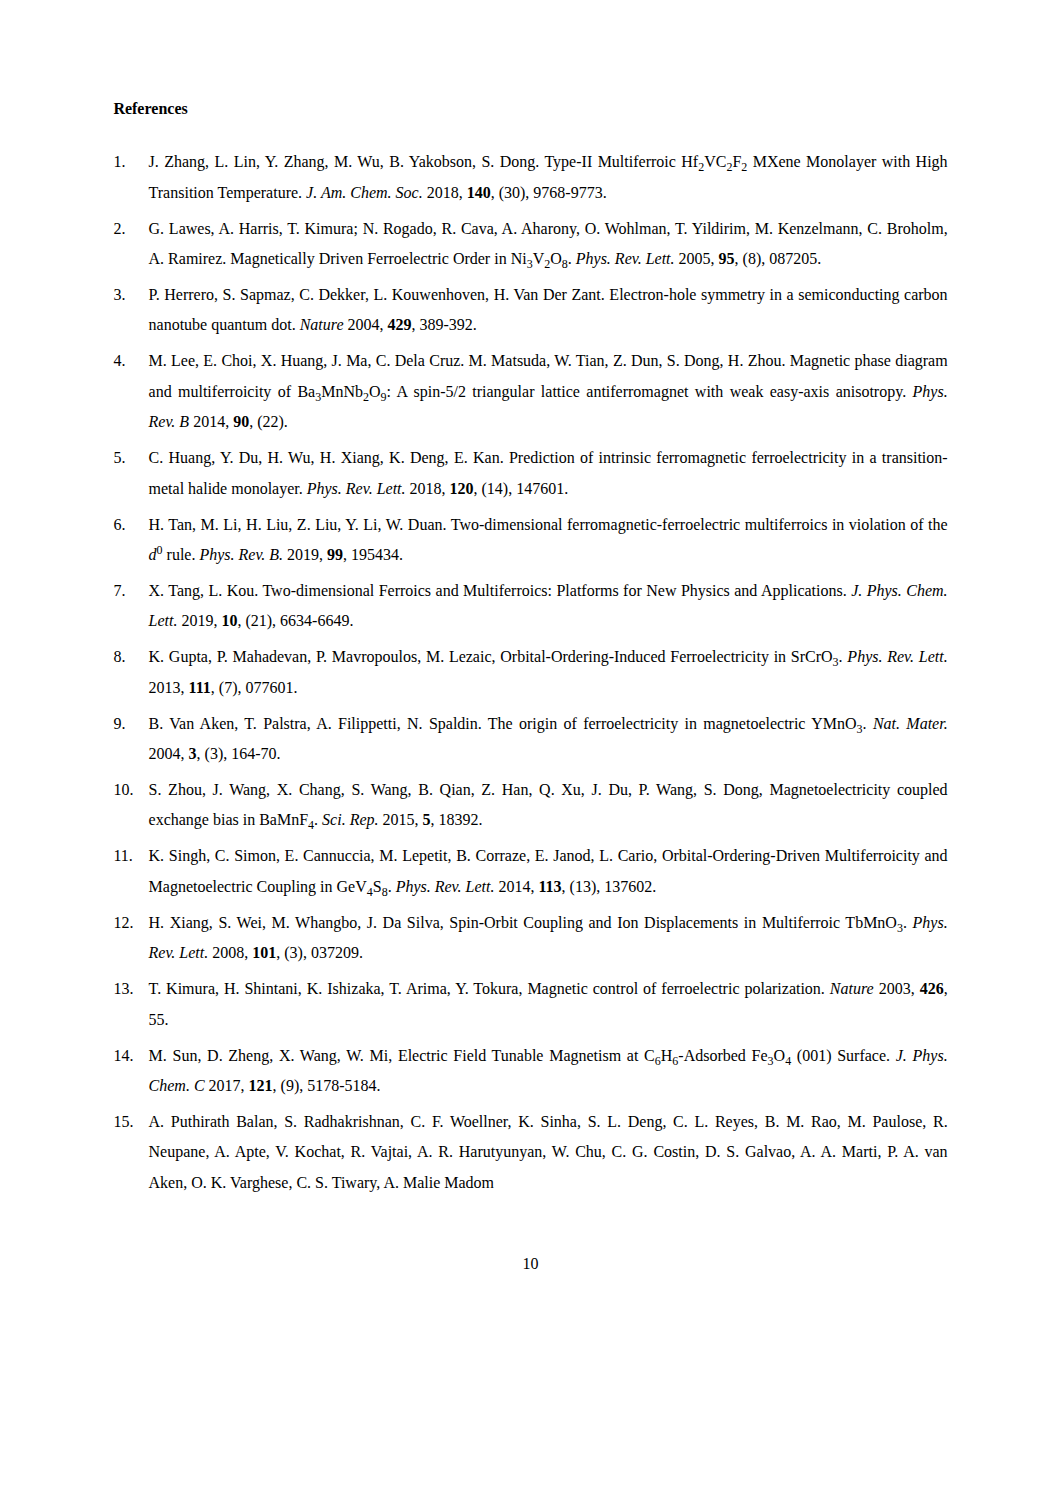References
J. Zhang, L. Lin, Y. Zhang, M. Wu, B. Yakobson, S. Dong. Type-II Multiferroic Hf2VC2F2 MXene Monolayer with High Transition Temperature. J. Am. Chem. Soc. 2018, 140, (30), 9768-9773.
G. Lawes, A. Harris, T. Kimura; N. Rogado, R. Cava, A. Aharony, O. Wohlman, T. Yildirim, M. Kenzelmann, C. Broholm, A. Ramirez. Magnetically Driven Ferroelectric Order in Ni3V2O8. Phys. Rev. Lett. 2005, 95, (8), 087205.
P. Herrero, S. Sapmaz, C. Dekker, L. Kouwenhoven, H. Van Der Zant. Electron-hole symmetry in a semiconducting carbon nanotube quantum dot. Nature 2004, 429, 389-392.
M. Lee, E. Choi, X. Huang, J. Ma, C. Dela Cruz. M. Matsuda, W. Tian, Z. Dun, S. Dong, H. Zhou. Magnetic phase diagram and multiferroicity of Ba3MnNb2O9: A spin-5/2 triangular lattice antiferromagnet with weak easy-axis anisotropy. Phys. Rev. B 2014, 90, (22).
C. Huang, Y. Du, H. Wu, H. Xiang, K. Deng, E. Kan. Prediction of intrinsic ferromagnetic ferroelectricity in a transition-metal halide monolayer. Phys. Rev. Lett. 2018, 120, (14), 147601.
H. Tan, M. Li, H. Liu, Z. Liu, Y. Li, W. Duan. Two-dimensional ferromagnetic-ferroelectric multiferroics in violation of the d0 rule. Phys. Rev. B. 2019, 99, 195434.
X. Tang, L. Kou. Two-dimensional Ferroics and Multiferroics: Platforms for New Physics and Applications. J. Phys. Chem. Lett. 2019, 10, (21), 6634-6649.
K. Gupta, P. Mahadevan, P. Mavropoulos, M. Lezaic, Orbital-Ordering-Induced Ferroelectricity in SrCrO3. Phys. Rev. Lett. 2013, 111, (7), 077601.
B. Van Aken, T. Palstra, A. Filippetti, N. Spaldin. The origin of ferroelectricity in magnetoelectric YMnO3. Nat. Mater. 2004, 3, (3), 164-70.
S. Zhou, J. Wang, X. Chang, S. Wang, B. Qian, Z. Han, Q. Xu, J. Du, P. Wang, S. Dong, Magnetoelectricity coupled exchange bias in BaMnF4. Sci. Rep. 2015, 5, 18392.
K. Singh, C. Simon, E. Cannuccia, M. Lepetit, B. Corraze, E. Janod, L. Cario, Orbital-Ordering-Driven Multiferroicity and Magnetoelectric Coupling in GeV4S8. Phys. Rev. Lett. 2014, 113, (13), 137602.
H. Xiang, S. Wei, M. Whangbo, J. Da Silva, Spin-Orbit Coupling and Ion Displacements in Multiferroic TbMnO3. Phys. Rev. Lett. 2008, 101, (3), 037209.
T. Kimura, H. Shintani, K. Ishizaka, T. Arima, Y. Tokura, Magnetic control of ferroelectric polarization. Nature 2003, 426, 55.
M. Sun, D. Zheng, X. Wang, W. Mi, Electric Field Tunable Magnetism at C6H6-Adsorbed Fe3O4 (001) Surface. J. Phys. Chem. C 2017, 121, (9), 5178-5184.
A. Puthirath Balan, S. Radhakrishnan, C. F. Woellner, K. Sinha, S. L. Deng, C. L. Reyes, B. M. Rao, M. Paulose, R. Neupane, A. Apte, V. Kochat, R. Vajtai, A. R. Harutyunyan, W. Chu, C. G. Costin, D. S. Galvao, A. A. Marti, P. A. van Aken, O. K. Varghese, C. S. Tiwary, A. Malie Madom
10